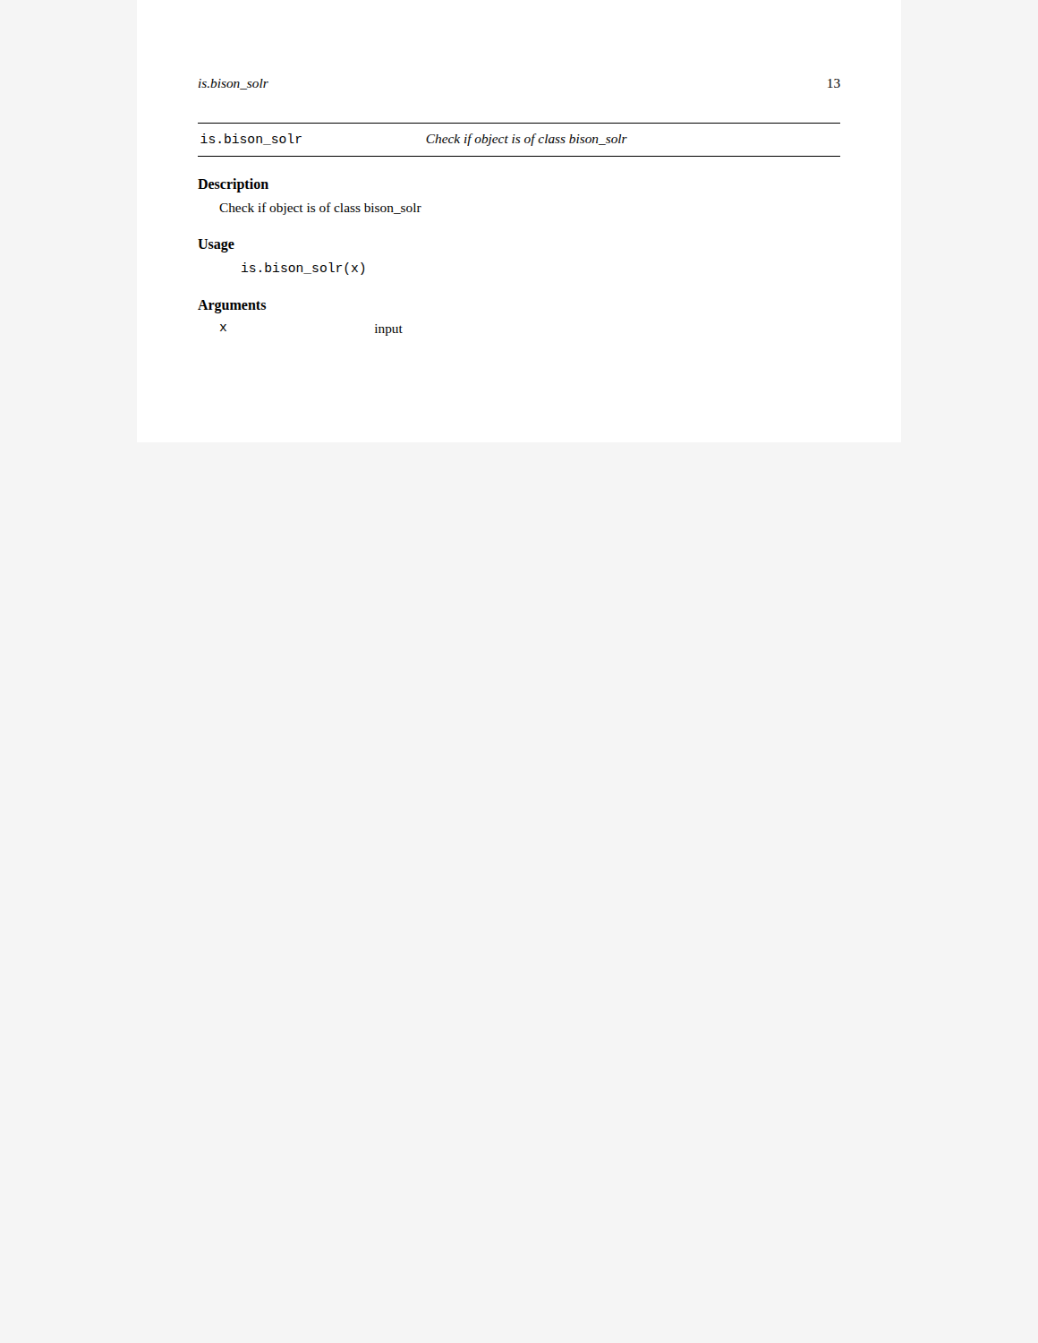is.bison_solr 13
is.bison_solr Check if object is of class bison_solr
Description
Check if object is of class bison_solr
Usage
is.bison_solr(x)
Arguments
| x | input |